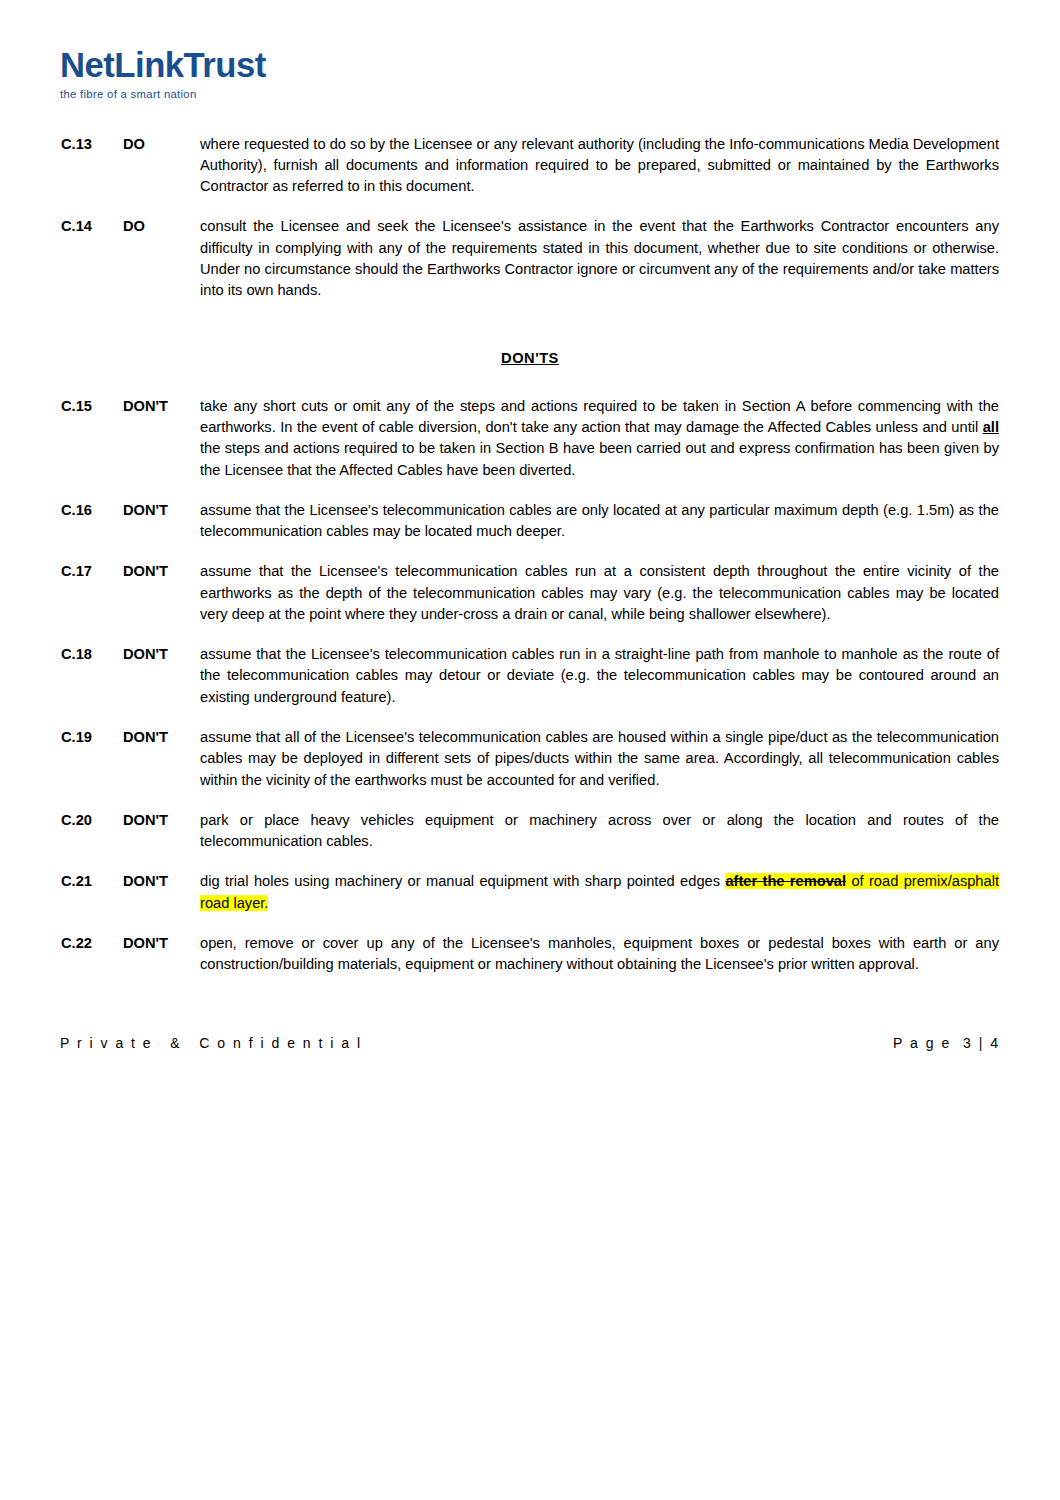Net Link Trust
the fibre of a smart nation
| C.13 | DO | where requested to do so by the Licensee or any relevant authority (including the Info-communications Media Development Authority), furnish all documents and information required to be prepared, submitted or maintained by the Earthworks Contractor as referred to in this document. |
| C.14 | DO | consult the Licensee and seek the Licensee's assistance in the event that the Earthworks Contractor encounters any difficulty in complying with any of the requirements stated in this document, whether due to site conditions or otherwise. Under no circumstance should the Earthworks Contractor ignore or circumvent any of the requirements and/or take matters into its own hands. |
DON'TS
| C.15 | DON'T | take any short cuts or omit any of the steps and actions required to be taken in Section A before commencing with the earthworks. In the event of cable diversion, don't take any action that may damage the Affected Cables unless and until all the steps and actions required to be taken in Section B have been carried out and express confirmation has been given by the Licensee that the Affected Cables have been diverted. |
| C.16 | DON'T | assume that the Licensee's telecommunication cables are only located at any particular maximum depth (e.g. 1.5m) as the telecommunication cables may be located much deeper. |
| C.17 | DON'T | assume that the Licensee's telecommunication cables run at a consistent depth throughout the entire vicinity of the earthworks as the depth of the telecommunication cables may vary (e.g. the telecommunication cables may be located very deep at the point where they under-cross a drain or canal, while being shallower elsewhere). |
| C.18 | DON'T | assume that the Licensee's telecommunication cables run in a straight-line path from manhole to manhole as the route of the telecommunication cables may detour or deviate (e.g. the telecommunication cables may be contoured around an existing underground feature). |
| C.19 | DON'T | assume that all of the Licensee's telecommunication cables are housed within a single pipe/duct as the telecommunication cables may be deployed in different sets of pipes/ducts within the same area. Accordingly, all telecommunication cables within the vicinity of the earthworks must be accounted for and verified. |
| C.20 | DON'T | park or place heavy vehicles equipment or machinery across over or along the location and routes of the telecommunication cables. |
| C.21 | DON'T | dig trial holes using machinery or manual equipment with sharp pointed edges after the removal of road premix/asphalt road layer. |
| C.22 | DON'T | open, remove or cover up any of the Licensee's manholes, equipment boxes or pedestal boxes with earth or any construction/building materials, equipment or machinery without obtaining the Licensee's prior written approval. |
P r i v a t e & C o n f i d e n t i a l
P a g e 3 | 4